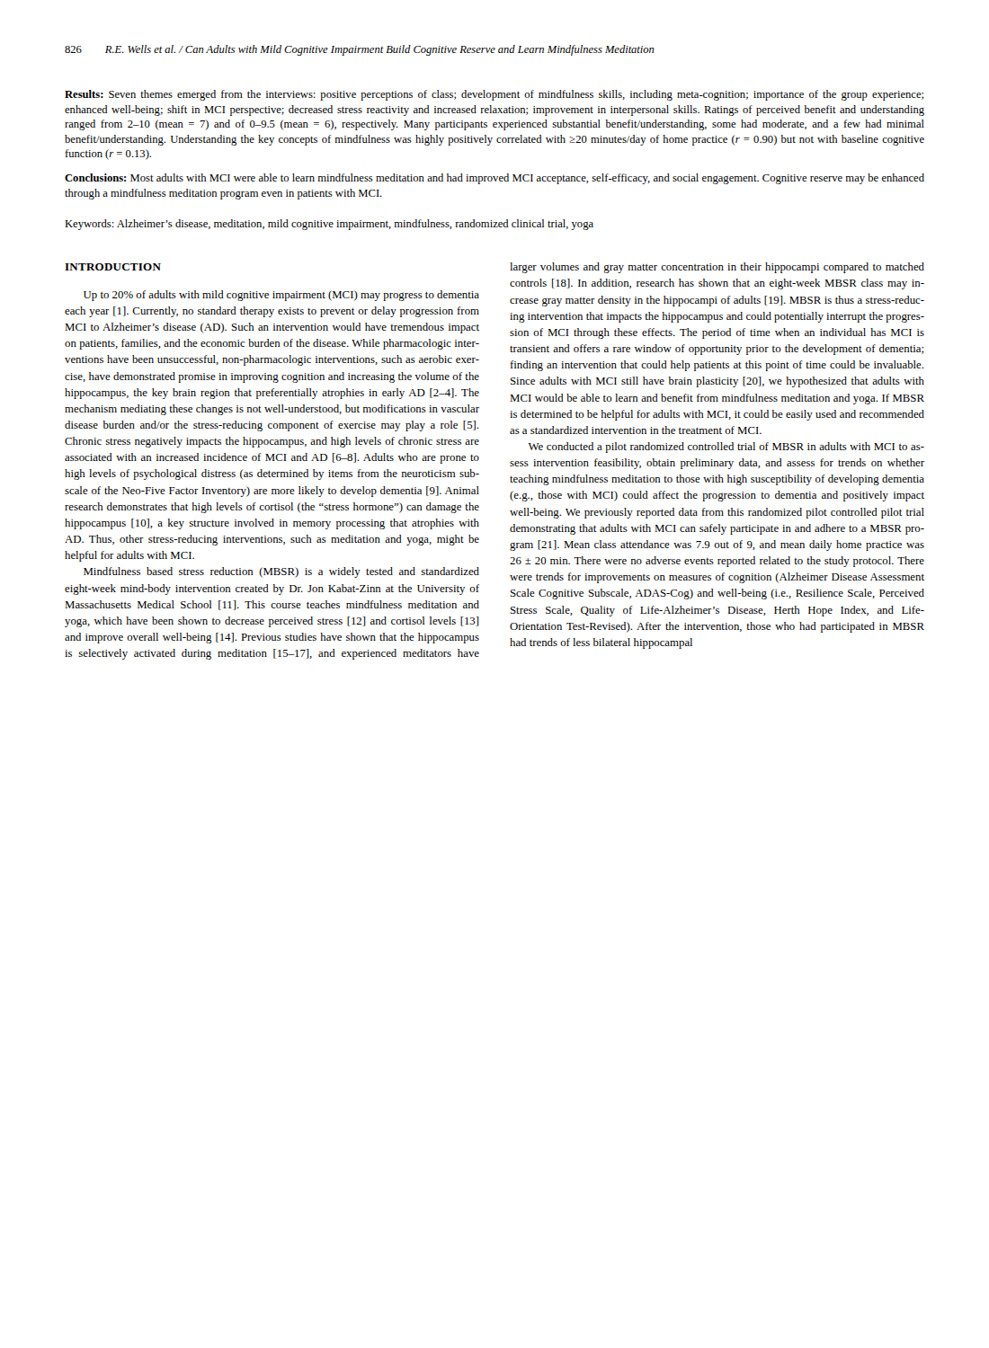826 R.E. Wells et al. / Can Adults with Mild Cognitive Impairment Build Cognitive Reserve and Learn Mindfulness Meditation
Results: Seven themes emerged from the interviews: positive perceptions of class; development of mindfulness skills, including meta-cognition; importance of the group experience; enhanced well-being; shift in MCI perspective; decreased stress reactivity and increased relaxation; improvement in interpersonal skills. Ratings of perceived benefit and understanding ranged from 2–10 (mean = 7) and of 0–9.5 (mean = 6), respectively. Many participants experienced substantial benefit/understanding, some had moderate, and a few had minimal benefit/understanding. Understanding the key concepts of mindfulness was highly positively correlated with ≥20 minutes/day of home practice (r = 0.90) but not with baseline cognitive function (r = 0.13).
Conclusions: Most adults with MCI were able to learn mindfulness meditation and had improved MCI acceptance, self-efficacy, and social engagement. Cognitive reserve may be enhanced through a mindfulness meditation program even in patients with MCI.
Keywords: Alzheimer’s disease, meditation, mild cognitive impairment, mindfulness, randomized clinical trial, yoga
Introduction
Up to 20% of adults with mild cognitive impairment (MCI) may progress to dementia each year [1]. Currently, no standard therapy exists to prevent or delay progression from MCI to Alzheimer’s disease (AD). Such an intervention would have tremendous impact on patients, families, and the economic burden of the disease. While pharmacologic interventions have been unsuccessful, non-pharmacologic interventions, such as aerobic exercise, have demonstrated promise in improving cognition and increasing the volume of the hippocampus, the key brain region that preferentially atrophies in early AD [2–4]. The mechanism mediating these changes is not well-understood, but modifications in vascular disease burden and/or the stress-reducing component of exercise may play a role [5]. Chronic stress negatively impacts the hippocampus, and high levels of chronic stress are associated with an increased incidence of MCI and AD [6–8]. Adults who are prone to high levels of psychological distress (as determined by items from the neuroticism subscale of the Neo-Five Factor Inventory) are more likely to develop dementia [9]. Animal research demonstrates that high levels of cortisol (the “stress hormone”) can damage the hippocampus [10], a key structure involved in memory processing that atrophies with AD. Thus, other stress-reducing interventions, such as meditation and yoga, might be helpful for adults with MCI.
Mindfulness based stress reduction (MBSR) is a widely tested and standardized eight-week mind-body intervention created by Dr. Jon Kabat-Zinn at the University of Massachusetts Medical School [11]. This course teaches mindfulness meditation and yoga, which have been shown to decrease perceived stress [12] and cortisol levels [13] and improve overall well-being [14]. Previous studies have shown that the hippocampus is selectively activated during meditation [15–17], and experienced meditators have larger volumes and gray matter concentration in their hippocampi compared to matched controls [18]. In addition, research has shown that an eight-week MBSR class may increase gray matter density in the hippocampi of adults [19]. MBSR is thus a stress-reducing intervention that impacts the hippocampus and could potentially interrupt the progression of MCI through these effects. The period of time when an individual has MCI is transient and offers a rare window of opportunity prior to the development of dementia; finding an intervention that could help patients at this point of time could be invaluable. Since adults with MCI still have brain plasticity [20], we hypothesized that adults with MCI would be able to learn and benefit from mindfulness meditation and yoga. If MBSR is determined to be helpful for adults with MCI, it could be easily used and recommended as a standardized intervention in the treatment of MCI.
We conducted a pilot randomized controlled trial of MBSR in adults with MCI to assess intervention feasibility, obtain preliminary data, and assess for trends on whether teaching mindfulness meditation to those with high susceptibility of developing dementia (e.g., those with MCI) could affect the progression to dementia and positively impact well-being. We previously reported data from this randomized pilot controlled pilot trial demonstrating that adults with MCI can safely participate in and adhere to a MBSR program [21]. Mean class attendance was 7.9 out of 9, and mean daily home practice was 26 ± 20 min. There were no adverse events reported related to the study protocol. There were trends for improvements on measures of cognition (Alzheimer Disease Assessment Scale Cognitive Subscale, ADAS-Cog) and well-being (i.e., Resilience Scale, Perceived Stress Scale, Quality of Life-Alzheimer’s Disease, Herth Hope Index, and Life-Orientation Test-Revised). After the intervention, those who had participated in MBSR had trends of less bilateral hippocampal